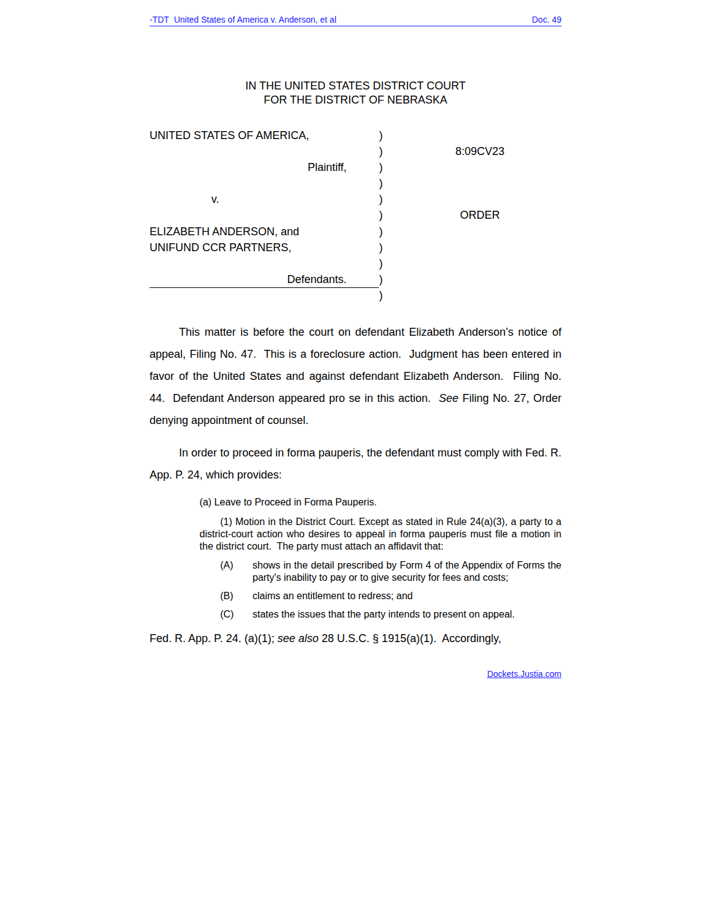-TDT United States of America v. Anderson, et al Doc. 49
IN THE UNITED STATES DISTRICT COURT
FOR THE DISTRICT OF NEBRASKA
| UNITED STATES OF AMERICA, | ) | |
| | ) | 8:09CV23 |
| Plaintiff, | ) | |
| | ) | |
| v. | ) | |
| | ) | ORDER |
| ELIZABETH ANDERSON, and | ) | |
| UNIFUND CCR PARTNERS, | ) | |
| | ) | |
| Defendants. | ) | |
| | ) | |
This matter is before the court on defendant Elizabeth Anderson’s notice of appeal, Filing No. 47. This is a foreclosure action. Judgment has been entered in favor of the United States and against defendant Elizabeth Anderson. Filing No. 44. Defendant Anderson appeared pro se in this action. See Filing No. 27, Order denying appointment of counsel.
In order to proceed in forma pauperis, the defendant must comply with Fed. R. App. P. 24, which provides:
(a) Leave to Proceed in Forma Pauperis.
(1) Motion in the District Court. Except as stated in Rule 24(a)(3), a party to a district-court action who desires to appeal in forma pauperis must file a motion in the district court. The party must attach an affidavit that:
(A)
shows in the detail prescribed by Form 4 of the Appendix of Forms the party's inability to pay or to give security for fees and costs;
(B)
claims an entitlement to redress; and
(C)
states the issues that the party intends to present on appeal.
Fed. R. App. P. 24. (a)(1); see also 28 U.S.C. § 1915(a)(1). Accordingly,
Dockets.Justia.com